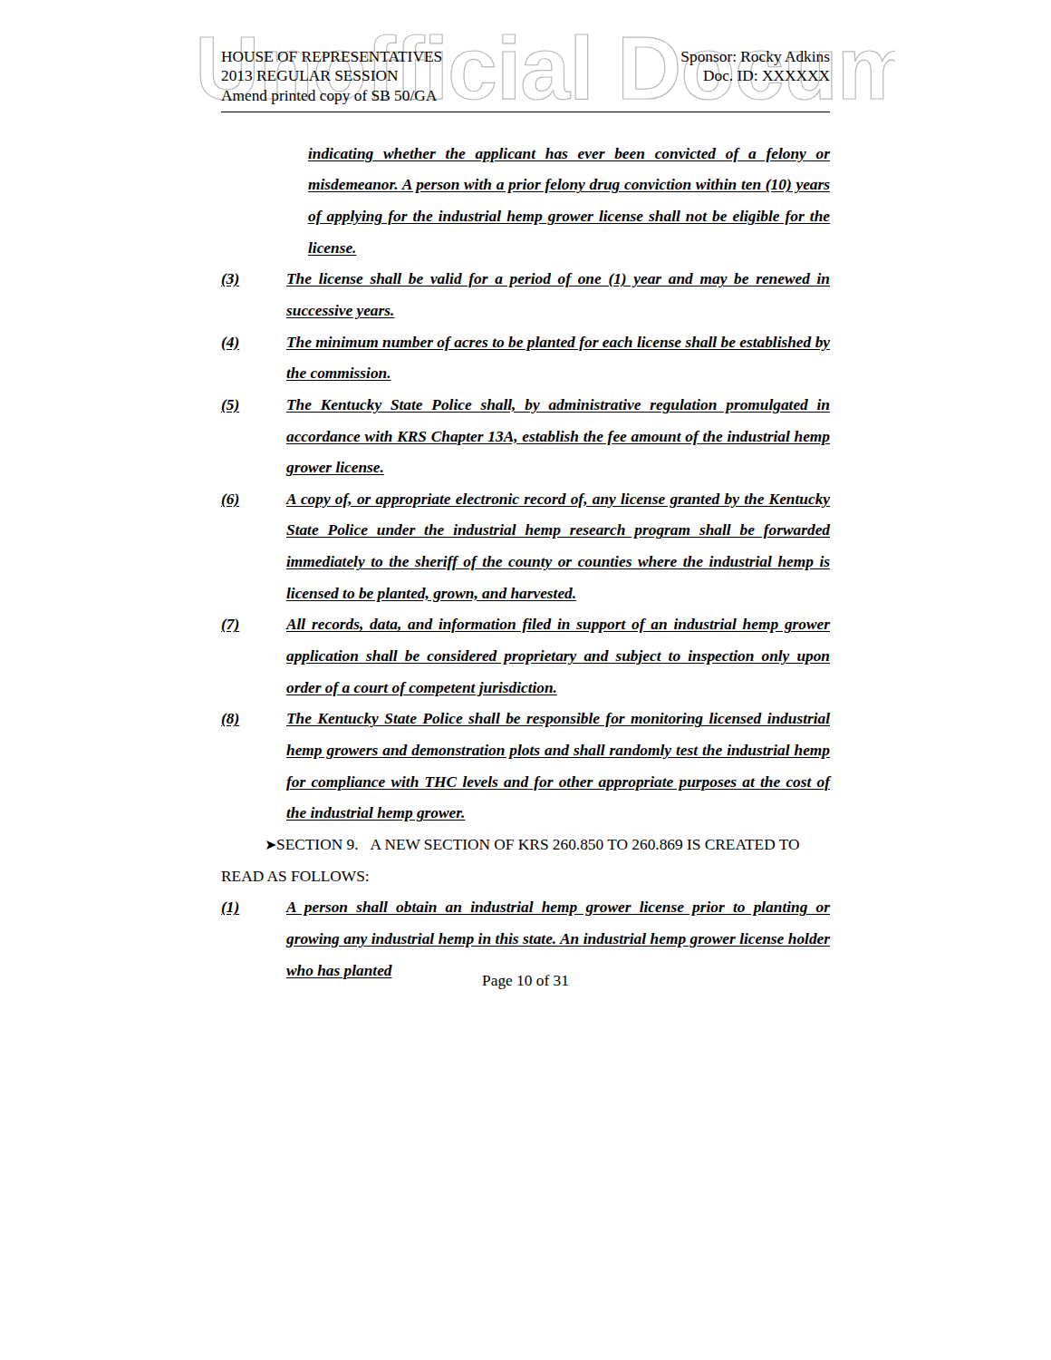Unofficial Document
HOUSE OF REPRESENTATIVES
Sponsor: Rocky Adkins
2013 REGULAR SESSION
Doc. ID: XXXXXX
Amend printed copy of SB 50/GA
indicating whether the applicant has ever been convicted of a felony or misdemeanor. A person with a prior felony drug conviction within ten (10) years of applying for the industrial hemp grower license shall not be eligible for the license.
(3) The license shall be valid for a period of one (1) year and may be renewed in successive years.
(4) The minimum number of acres to be planted for each license shall be established by the commission.
(5) The Kentucky State Police shall, by administrative regulation promulgated in accordance with KRS Chapter 13A, establish the fee amount of the industrial hemp grower license.
(6) A copy of, or appropriate electronic record of, any license granted by the Kentucky State Police under the industrial hemp research program shall be forwarded immediately to the sheriff of the county or counties where the industrial hemp is licensed to be planted, grown, and harvested.
(7) All records, data, and information filed in support of an industrial hemp grower application shall be considered proprietary and subject to inspection only upon order of a court of competent jurisdiction.
(8) The Kentucky State Police shall be responsible for monitoring licensed industrial hemp growers and demonstration plots and shall randomly test the industrial hemp for compliance with THC levels and for other appropriate purposes at the cost of the industrial hemp grower.
➤SECTION 9. A NEW SECTION OF KRS 260.850 TO 260.869 IS CREATED TO
READ AS FOLLOWS:
(1) A person shall obtain an industrial hemp grower license prior to planting or growing any industrial hemp in this state. An industrial hemp grower license holder who has planted
Page 10 of 31